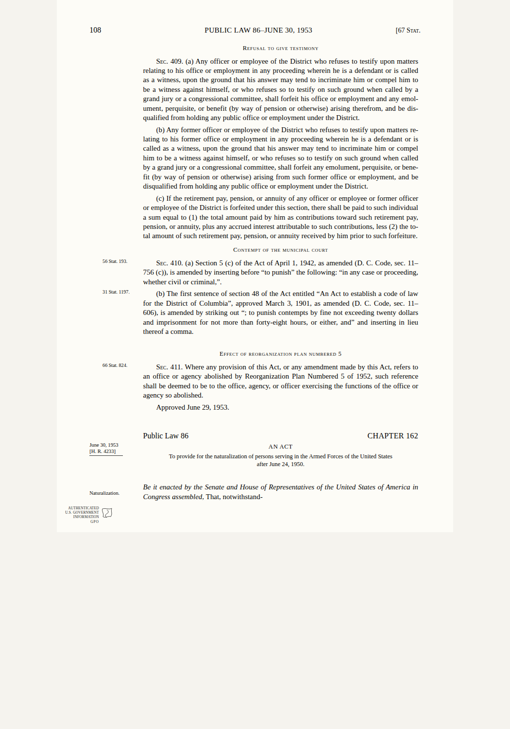108
PUBLIC LAW 86–JUNE 30, 1953
[67 Stat.
Refusal to give testimony
Sec. 409. (a) Any officer or employee of the District who refuses to testify upon matters relating to his office or employment in any proceeding wherein he is a defendant or is called as a witness, upon the ground that his answer may tend to incriminate him or compel him to be a witness against himself, or who refuses so to testify on such ground when called by a grand jury or a congressional committee, shall forfeit his office or employment and any emolument, perquisite, or benefit (by way of pension or otherwise) arising therefrom, and be disqualified from holding any public office or employment under the District.
(b) Any former officer or employee of the District who refuses to testify upon matters relating to his former office or employment in any proceeding wherein he is a defendant or is called as a witness, upon the ground that his answer may tend to incriminate him or compel him to be a witness against himself, or who refuses so to testify on such ground when called by a grand jury or a congressional committee, shall forfeit any emolument, perquisite, or benefit (by way of pension or otherwise) arising from such former office or employment, and be disqualified from holding any public office or employment under the District.
(c) If the retirement pay, pension, or annuity of any officer or employee or former officer or employee of the District is forfeited under this section, there shall be paid to such individual a sum equal to (1) the total amount paid by him as contributions toward such retirement pay, pension, or annuity, plus any accrued interest attributable to such contributions, less (2) the total amount of such retirement pay, pension, or annuity received by him prior to such forfeiture.
Contempt of the municipal court
56 Stat. 193. Sec. 410. (a) Section 5 (c) of the Act of April 1, 1942, as amended (D. C. Code, sec. 11–756 (c)), is amended by inserting before “to punish” the following: “in any case or proceeding, whether civil or criminal,”.
31 Stat. 1197.(b) The first sentence of section 48 of the Act entitled “An Act to establish a code of law for the District of Columbia”, approved March 3, 1901, as amended (D. C. Code, sec. 11–606), is amended by striking out “; to punish contempts by fine not exceeding twenty dollars and imprisonment for not more than forty-eight hours, or either, and” and inserting in lieu thereof a comma.
Effect of reorganization plan numbered 5
66 Stat. 824. Sec. 411. Where any provision of this Act, or any amendment made by this Act, refers to an office or agency abolished by Reorganization Plan Numbered 5 of 1952, such reference shall be deemed to be to the office, agency, or officer exercising the functions of the office or agency so abolished.
Approved June 29, 1953.
Public Law 86
CHAPTER 162
June 30, 1953
[H. R. 4233]
AN ACT
To provide for the naturalization of persons serving in the Armed Forces of the United States after June 24, 1950.
Naturalization.
Be it enacted by the Senate and House of Representatives of the United States of America in Congress assembled, That, notwithstand-
AUTHENTICATED
U.S. GOVERNMENT
INFORMATION
GPO